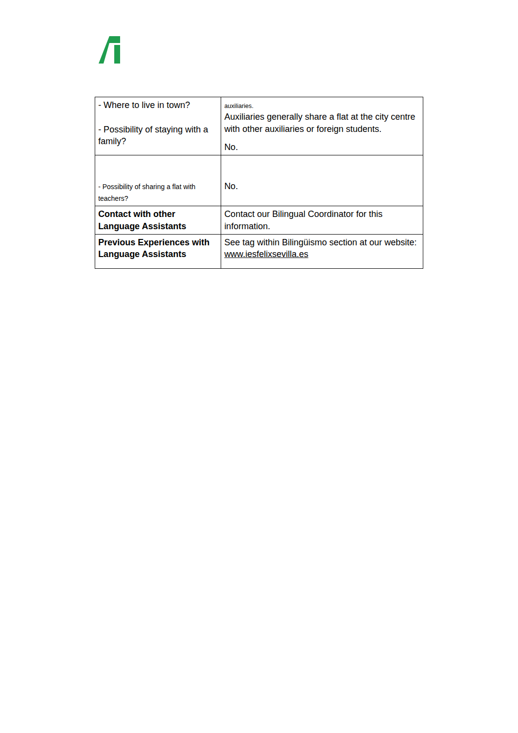| - Where to live in town? - Possibility of staying with a family? | auxiliaries. Auxiliaries generally share a flat at the city centre with other auxiliaries or foreign students. No. |
| - Possibility of sharing a flat with teachers? | No. |
| Contact with other Language Assistants | Contact our Bilingual Coordinator for this information. |
| Previous Experiences with Language Assistants | See tag within Bilingüismo section at our website: www.iesfelixsevilla.es |